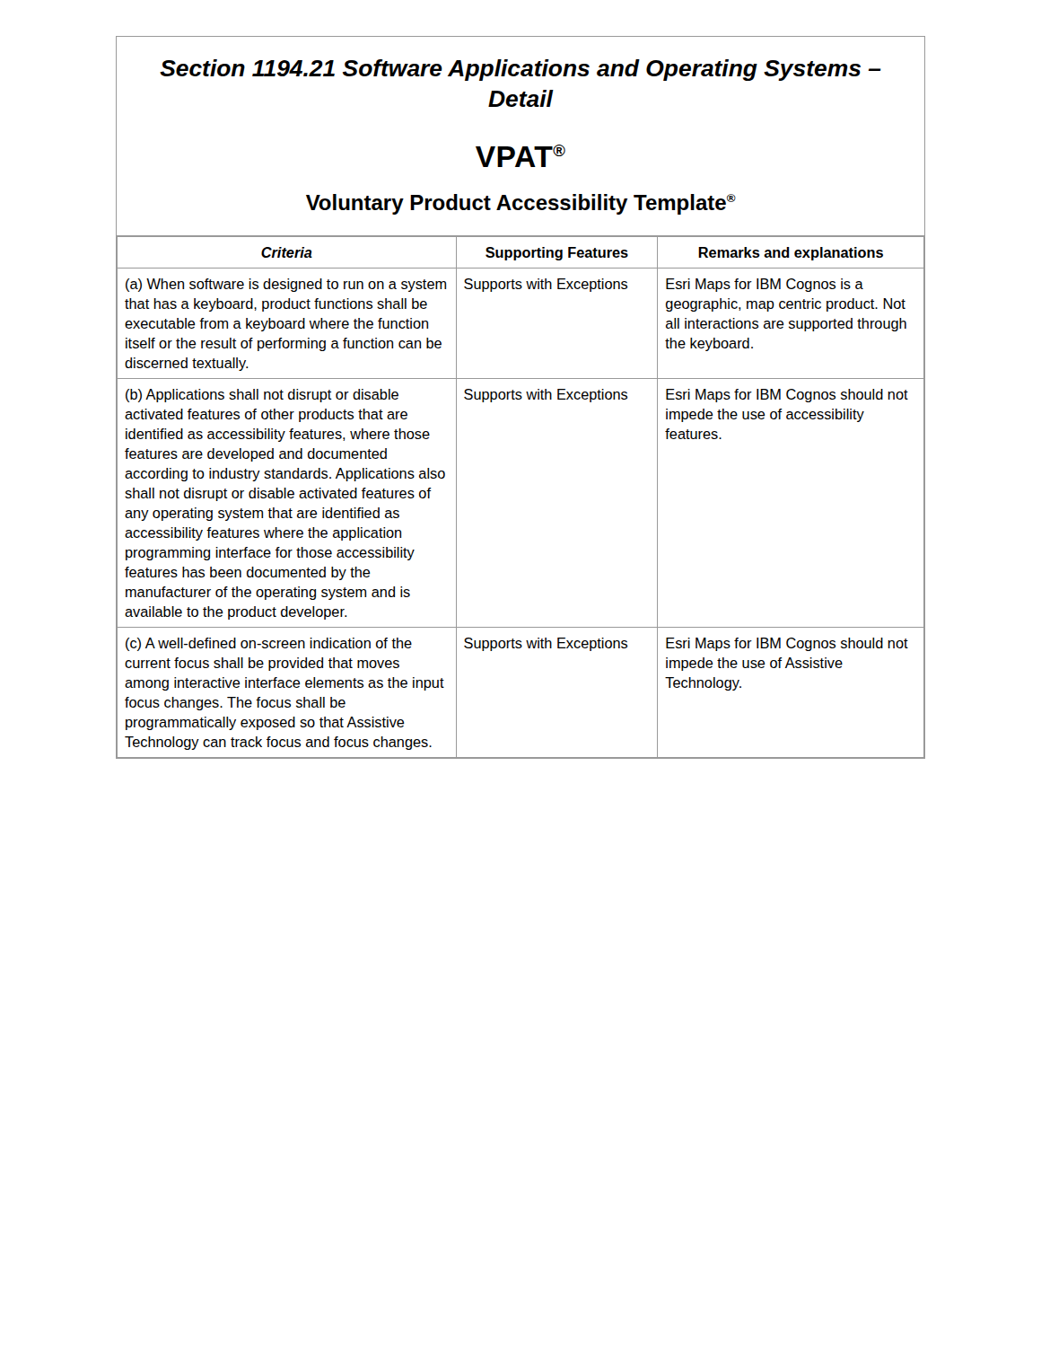Section 1194.21 Software Applications and Operating Systems – Detail
VPAT®
Voluntary Product Accessibility Template®
| Criteria | Supporting Features | Remarks and explanations |
| --- | --- | --- |
| (a) When software is designed to run on a system that has a keyboard, product functions shall be executable from a keyboard where the function itself or the result of performing a function can be discerned textually. | Supports with Exceptions | Esri Maps for IBM Cognos is a geographic, map centric product. Not all interactions are supported through the keyboard. |
| (b) Applications shall not disrupt or disable activated features of other products that are identified as accessibility features, where those features are developed and documented according to industry standards. Applications also shall not disrupt or disable activated features of any operating system that are identified as accessibility features where the application programming interface for those accessibility features has been documented by the manufacturer of the operating system and is available to the product developer. | Supports with Exceptions | Esri Maps for IBM Cognos should not impede the use of accessibility features. |
| (c) A well-defined on-screen indication of the current focus shall be provided that moves among interactive interface elements as the input focus changes. The focus shall be programmatically exposed so that Assistive Technology can track focus and focus changes. | Supports with Exceptions | Esri Maps for IBM Cognos should not impede the use of Assistive Technology. |